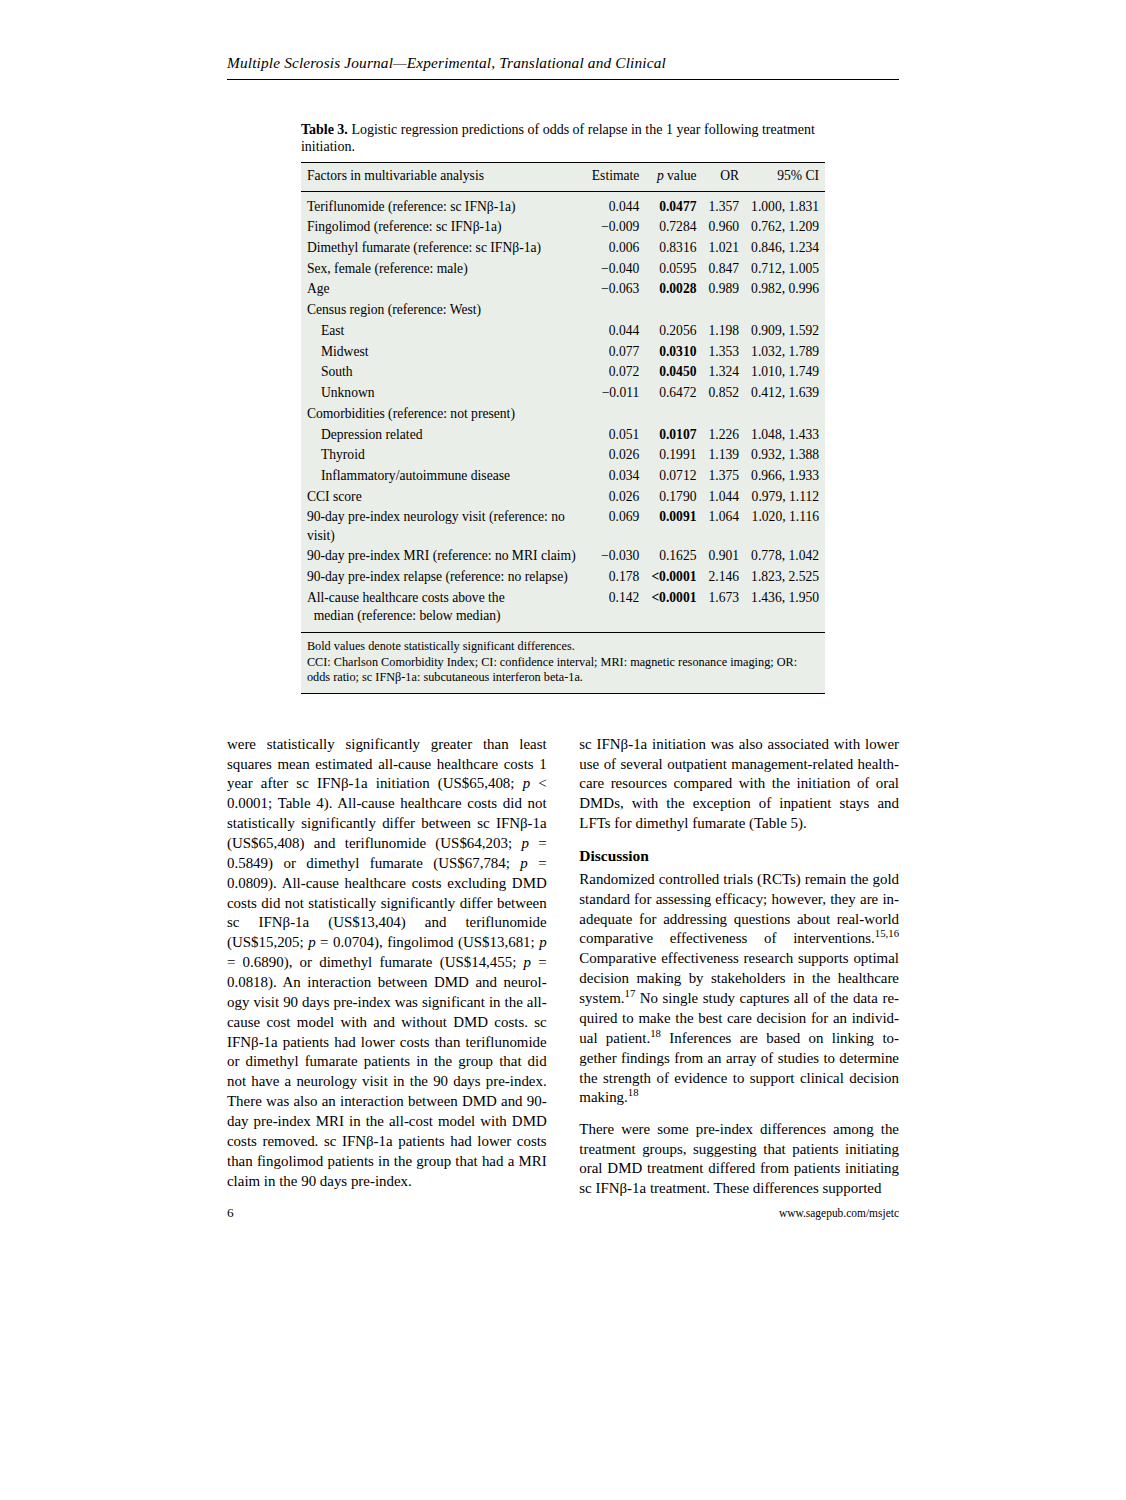Multiple Sclerosis Journal—Experimental, Translational and Clinical
Table 3. Logistic regression predictions of odds of relapse in the 1 year following treatment initiation.
| Factors in multivariable analysis | Estimate | p value | OR | 95% CI |
| --- | --- | --- | --- | --- |
| Teriflunomide (reference: sc IFNβ-1a) | 0.044 | 0.0477 | 1.357 | 1.000, 1.831 |
| Fingolimod (reference: sc IFNβ-1a) | −0.009 | 0.7284 | 0.960 | 0.762, 1.209 |
| Dimethyl fumarate (reference: sc IFNβ-1a) | 0.006 | 0.8316 | 1.021 | 0.846, 1.234 |
| Sex, female (reference: male) | −0.040 | 0.0595 | 0.847 | 0.712, 1.005 |
| Age | −0.063 | 0.0028 | 0.989 | 0.982, 0.996 |
| Census region (reference: West) | | | | |
| East | 0.044 | 0.2056 | 1.198 | 0.909, 1.592 |
| Midwest | 0.077 | 0.0310 | 1.353 | 1.032, 1.789 |
| South | 0.072 | 0.0450 | 1.324 | 1.010, 1.749 |
| Unknown | −0.011 | 0.6472 | 0.852 | 0.412, 1.639 |
| Comorbidities (reference: not present) | | | | |
| Depression related | 0.051 | 0.0107 | 1.226 | 1.048, 1.433 |
| Thyroid | 0.026 | 0.1991 | 1.139 | 0.932, 1.388 |
| Inflammatory/autoimmune disease | 0.034 | 0.0712 | 1.375 | 0.966, 1.933 |
| CCI score | 0.026 | 0.1790 | 1.044 | 0.979, 1.112 |
| 90-day pre-index neurology visit (reference: no visit) | 0.069 | 0.0091 | 1.064 | 1.020, 1.116 |
| 90-day pre-index MRI (reference: no MRI claim) | −0.030 | 0.1625 | 0.901 | 0.778, 1.042 |
| 90-day pre-index relapse (reference: no relapse) | 0.178 | <0.0001 | 2.146 | 1.823, 2.525 |
| All-cause healthcare costs above the median (reference: below median) | 0.142 | <0.0001 | 1.673 | 1.436, 1.950 |
Bold values denote statistically significant differences.
CCI: Charlson Comorbidity Index; CI: confidence interval; MRI: magnetic resonance imaging; OR: odds ratio; sc IFNβ-1a: subcutaneous interferon beta-1a.
were statistically significantly greater than least squares mean estimated all-cause healthcare costs 1 year after sc IFNβ-1a initiation (US$65,408; p < 0.0001; Table 4). All-cause healthcare costs did not statistically significantly differ between sc IFNβ-1a (US$65,408) and teriflunomide (US$64,203; p = 0.5849) or dimethyl fumarate (US$67,784; p = 0.0809). All-cause healthcare costs excluding DMD costs did not statistically significantly differ between sc IFNβ-1a (US$13,404) and teriflunomide (US$15,205; p = 0.0704), fingolimod (US$13,681; p = 0.6890), or dimethyl fumarate (US$14,455; p = 0.0818). An interaction between DMD and neurology visit 90 days pre-index was significant in the all-cause cost model with and without DMD costs. sc IFNβ-1a patients had lower costs than teriflunomide or dimethyl fumarate patients in the group that did not have a neurology visit in the 90 days pre-index. There was also an interaction between DMD and 90-day pre-index MRI in the all-cost model with DMD costs removed. sc IFNβ-1a patients had lower costs than fingolimod patients in the group that had a MRI claim in the 90 days pre-index.
sc IFNβ-1a initiation was also associated with lower use of several outpatient management-related healthcare resources compared with the initiation of oral DMDs, with the exception of inpatient stays and LFTs for dimethyl fumarate (Table 5).
Discussion
Randomized controlled trials (RCTs) remain the gold standard for assessing efficacy; however, they are inadequate for addressing questions about real-world comparative effectiveness of interventions.15,16 Comparative effectiveness research supports optimal decision making by stakeholders in the healthcare system.17 No single study captures all of the data required to make the best care decision for an individual patient.18 Inferences are based on linking together findings from an array of studies to determine the strength of evidence to support clinical decision making.18
There were some pre-index differences among the treatment groups, suggesting that patients initiating oral DMD treatment differed from patients initiating sc IFNβ-1a treatment. These differences supported
6
www.sagepub.com/msjetc